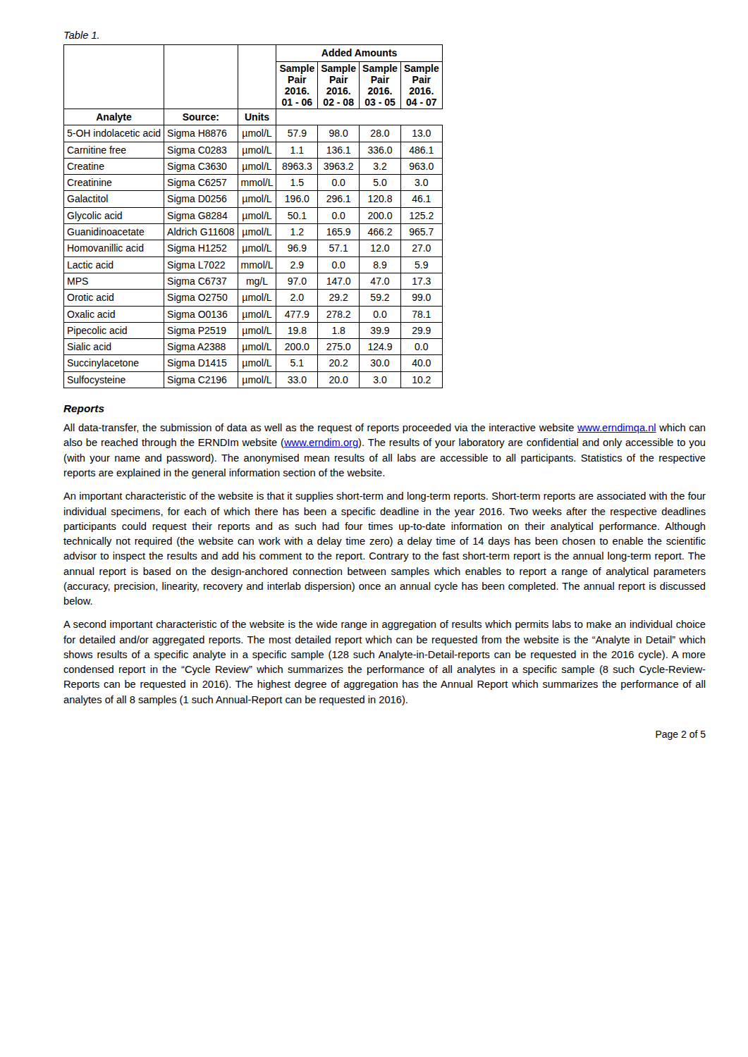Table 1.
| | | | Added Amounts |
| --- | --- | --- | --- |
| Sample Pair 2016. 01 - 06 | Sample Pair 2016. 02 - 08 | Sample Pair 2016. 03 - 05 | Sample Pair 2016. 04 - 07 |
| Analyte | Source: | Units | |
| 5-OH indolacetic acid | Sigma H8876 | µmol/L | 57.9 | 98.0 | 28.0 | 13.0 |
| Carnitine free | Sigma C0283 | µmol/L | 1.1 | 136.1 | 336.0 | 486.1 |
| Creatine | Sigma C3630 | µmol/L | 8963.3 | 3963.2 | 3.2 | 963.0 |
| Creatinine | Sigma C6257 | mmol/L | 1.5 | 0.0 | 5.0 | 3.0 |
| Galactitol | Sigma D0256 | µmol/L | 196.0 | 296.1 | 120.8 | 46.1 |
| Glycolic acid | Sigma G8284 | µmol/L | 50.1 | 0.0 | 200.0 | 125.2 |
| Guanidinoacetate | Aldrich G11608 | µmol/L | 1.2 | 165.9 | 466.2 | 965.7 |
| Homovanillic acid | Sigma H1252 | µmol/L | 96.9 | 57.1 | 12.0 | 27.0 |
| Lactic acid | Sigma L7022 | mmol/L | 2.9 | 0.0 | 8.9 | 5.9 |
| MPS | Sigma C6737 | mg/L | 97.0 | 147.0 | 47.0 | 17.3 |
| Orotic acid | Sigma O2750 | µmol/L | 2.0 | 29.2 | 59.2 | 99.0 |
| Oxalic acid | Sigma O0136 | µmol/L | 477.9 | 278.2 | 0.0 | 78.1 |
| Pipecolic acid | Sigma P2519 | µmol/L | 19.8 | 1.8 | 39.9 | 29.9 |
| Sialic acid | Sigma A2388 | µmol/L | 200.0 | 275.0 | 124.9 | 0.0 |
| Succinylacetone | Sigma D1415 | µmol/L | 5.1 | 20.2 | 30.0 | 40.0 |
| Sulfocysteine | Sigma C2196 | µmol/L | 33.0 | 20.0 | 3.0 | 10.2 |
Reports
All data-transfer, the submission of data as well as the request of reports proceeded via the interactive website www.erndimqa.nl which can also be reached through the ERNDIm website (www.erndim.org). The results of your laboratory are confidential and only accessible to you (with your name and password). The anonymised mean results of all labs are accessible to all participants. Statistics of the respective reports are explained in the general information section of the website.
An important characteristic of the website is that it supplies short-term and long-term reports. Short-term reports are associated with the four individual specimens, for each of which there has been a specific deadline in the year 2016. Two weeks after the respective deadlines participants could request their reports and as such had four times up-to-date information on their analytical performance. Although technically not required (the website can work with a delay time zero) a delay time of 14 days has been chosen to enable the scientific advisor to inspect the results and add his comment to the report. Contrary to the fast short-term report is the annual long-term report. The annual report is based on the design-anchored connection between samples which enables to report a range of analytical parameters (accuracy, precision, linearity, recovery and interlab dispersion) once an annual cycle has been completed. The annual report is discussed below.
A second important characteristic of the website is the wide range in aggregation of results which permits labs to make an individual choice for detailed and/or aggregated reports. The most detailed report which can be requested from the website is the “Analyte in Detail” which shows results of a specific analyte in a specific sample (128 such Analyte-in-Detail-reports can be requested in the 2016 cycle). A more condensed report in the “Cycle Review” which summarizes the performance of all analytes in a specific sample (8 such Cycle-Review-Reports can be requested in 2016). The highest degree of aggregation has the Annual Report which summarizes the performance of all analytes of all 8 samples (1 such Annual-Report can be requested in 2016).
Page 2 of 5